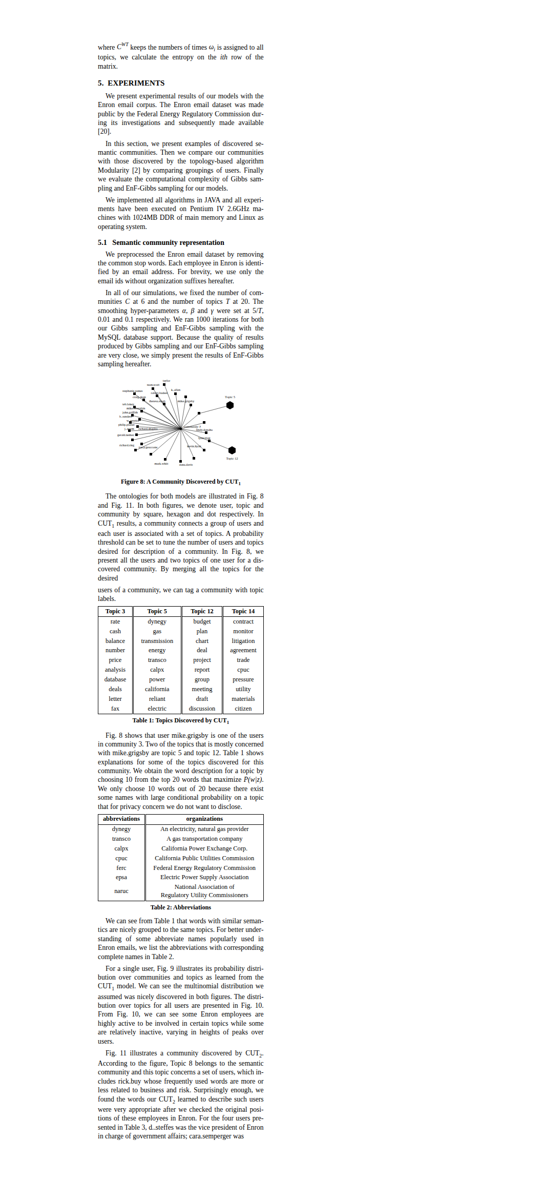where CWT keeps the numbers of times ωi is assigned to all topics, we calculate the entropy on the ith row of the matrix.
5. EXPERIMENTS
We present experimental results of our models with the Enron email corpus. The Enron email dataset was made public by the Federal Energy Regulatory Commission during its investigations and subsequently made available [20].
In this section, we present examples of discovered semantic communities. Then we compare our communities with those discovered by the topology-based algorithm Modularity [2] by comparing groupings of users. Finally we evaluate the computational complexity of Gibbs sampling and EnF-Gibbs sampling for our models.
We implemented all algorithms in JAVA and all experiments have been executed on Pentium IV 2.6GHz machines with 1024MB DDR of main memory and Linux as operating system.
5.1 Semantic community representation
We preprocessed the Enron email dataset by removing the common stop words. Each employee in Enron is identified by an email address. For brevity, we use only the email ids without organization suffixes hereafter.
In all of our simulations, we fixed the number of communities C at 6 and the number of topics T at 20. The smoothing hyper-parameters α, β and γ were set at 5/T, 0.01 and 0.1 respectively. We ran 1000 iterations for both our Gibbs sampling and EnF-Gibbs sampling with the MySQL database support. Because the quality of results produced by Gibbs sampling and our EnF-Gibbs sampling are very close, we simply present the results of EnF-Gibbs sampling hereafter.
taylor suan.scott stephanie.panus robert.badeer craig.dean k..allen teb.lokey theresa.staab mike.swerzbin mike.grigsby john.griffith b..sanders w..pereira philip.platter j..sturm richard.shapiro gerald.nemec lindy.donoho lynn.blair richard.ring tracy.geaccone kevin.hyatt mark.whitt dana.davis community 3 Topic 5 Topic 12
Figure 8: A Community Discovered by CUT1
The ontologies for both models are illustrated in Fig. 8 and Fig. 11. In both figures, we denote user, topic and community by square, hexagon and dot respectively. In CUT1 results, a community connects a group of users and each user is associated with a set of topics. A probability threshold can be set to tune the number of users and topics desired for description of a community. In Fig. 8, we present all the users and two topics of one user for a discovered community. By merging all the topics for the desired
users of a community, we can tag a community with topic labels.
| Topic 3 | Topic 5 | Topic 12 | Topic 14 |
| --- | --- | --- | --- |
| rate | dynegy | budget | contract |
| cash | gas | plan | monitor |
| balance | transmission | chart | litigation |
| number | energy | deal | agreement |
| price | transco | project | trade |
| analysis | calpx | report | cpuc |
| database | power | group | pressure |
| deals | california | meeting | utility |
| letter | reliant | draft | materials |
| fax | electric | discussion | citizen |
Table 1: Topics Discovered by CUT1
Fig. 8 shows that user mike.grigsby is one of the users in community 3. Two of the topics that is mostly concerned with mike.grigsby are topic 5 and topic 12. Table 1 shows explanations for some of the topics discovered for this community. We obtain the word description for a topic by choosing 10 from the top 20 words that maximize P(w|z). We only choose 10 words out of 20 because there exist some names with large conditional probability on a topic that for privacy concern we do not want to disclose.
| abbreviations | organizations |
| --- | --- |
| dynegy | An electricity, natural gas provider |
| transco | A gas transportation company |
| calpx | California Power Exchange Corp. |
| cpuc | California Public Utilities Commission |
| ferc | Federal Energy Regulatory Commission |
| epsa | Electric Power Supply Association |
| naruc | National Association of Regulatory Utility Commissioners |
Table 2: Abbreviations
We can see from Table 1 that words with similar semantics are nicely grouped to the same topics. For better understanding of some abbreviate names popularly used in Enron emails, we list the abbreviations with corresponding complete names in Table 2.
For a single user, Fig. 9 illustrates its probability distribution over communities and topics as learned from the CUT1 model. We can see the multinomial distribution we assumed was nicely discovered in both figures. The distribution over topics for all users are presented in Fig. 10. From Fig. 10, we can see some Enron employees are highly active to be involved in certain topics while some are relatively inactive, varying in heights of peaks over users.
Fig. 11 illustrates a community discovered by CUT2. According to the figure, Topic 8 belongs to the semantic community and this topic concerns a set of users, which includes rick.buy whose frequently used words are more or less related to business and risk. Surprisingly enough, we found the words our CUT2 learned to describe such users were very appropriate after we checked the original positions of these employees in Enron. For the four users presented in Table 3, d..steffes was the vice president of Enron in charge of government affairs; cara.semperger was